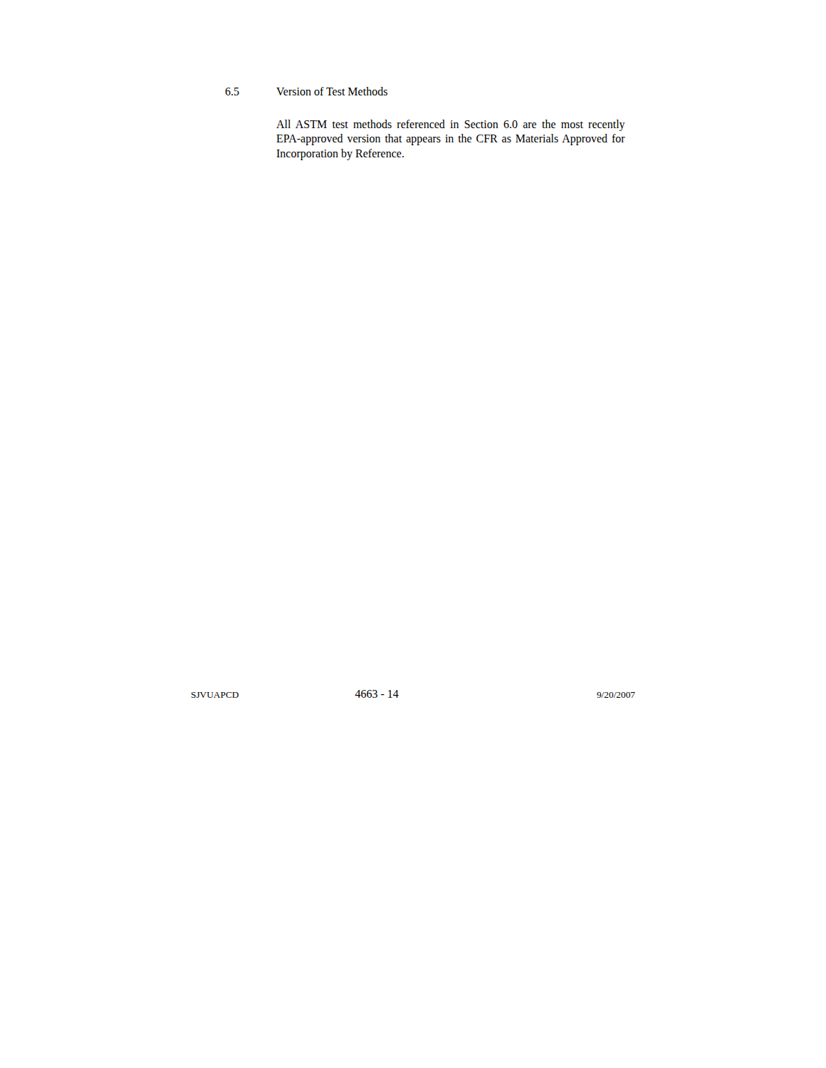6.5
Version of Test Methods
All ASTM test methods referenced in Section 6.0 are the most recently EPA-approved version that appears in the CFR as Materials Approved for Incorporation by Reference.
SJVUAPCD
4663 - 14
9/20/2007